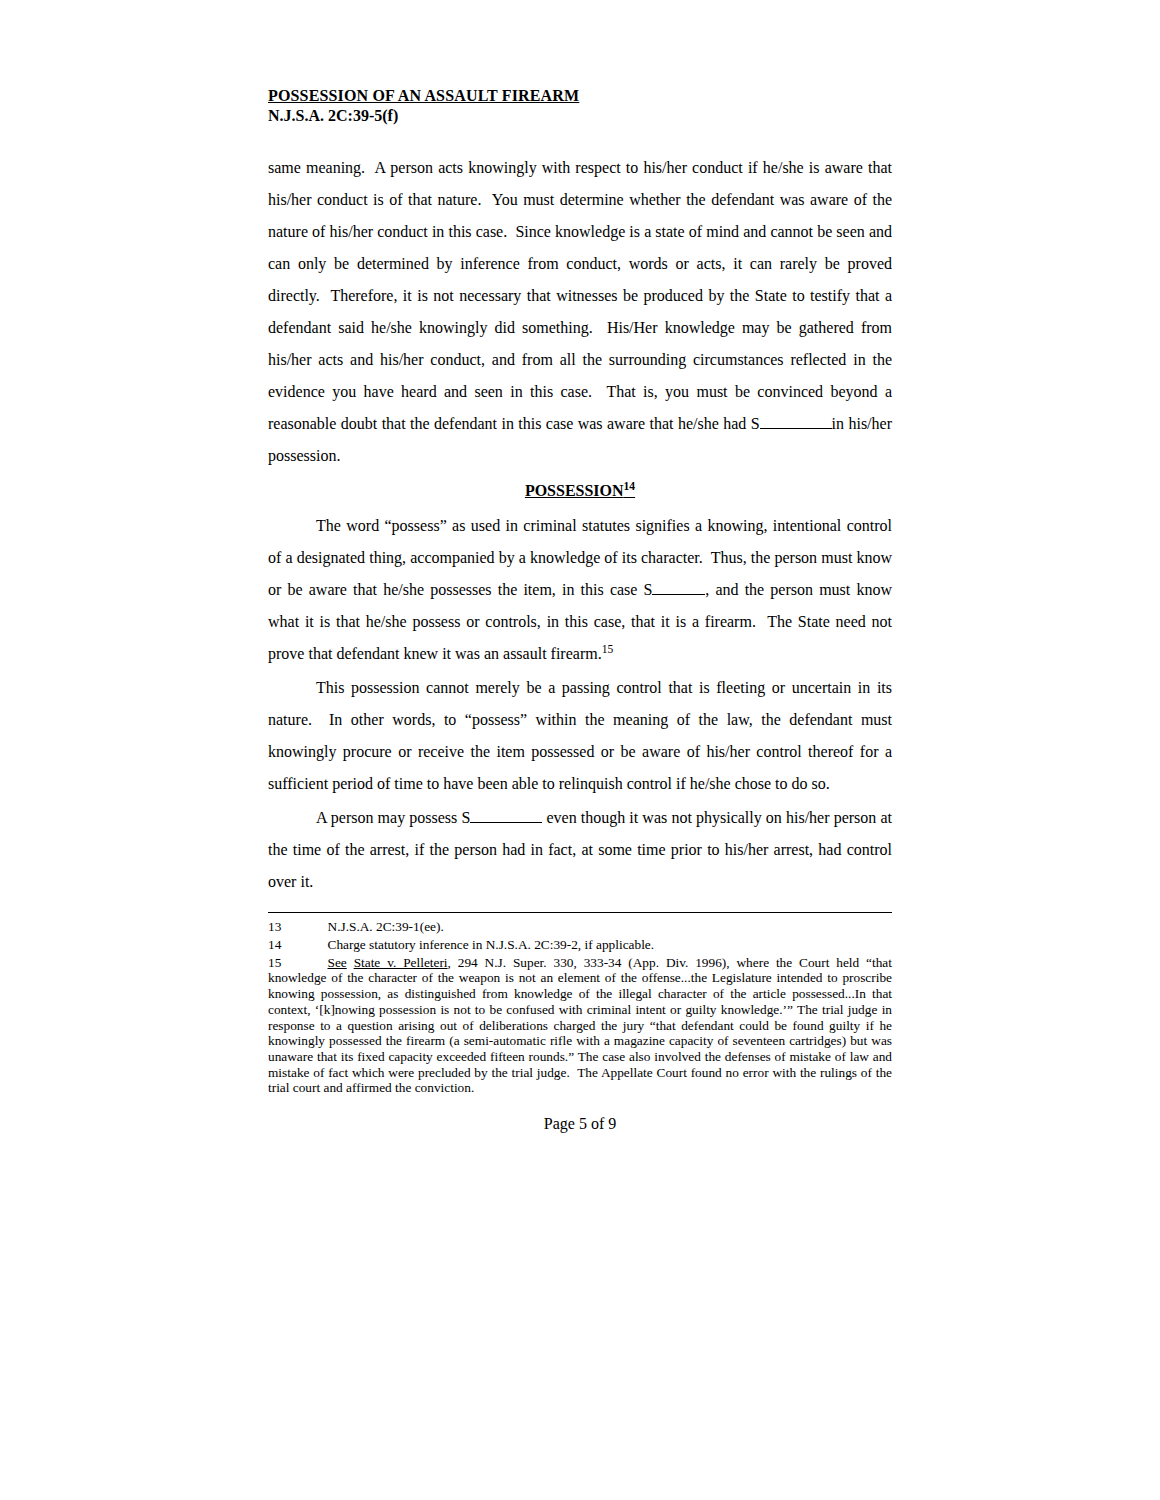POSSESSION OF AN ASSAULT FIREARM
N.J.S.A. 2C:39-5(f)
same meaning. A person acts knowingly with respect to his/her conduct if he/she is aware that his/her conduct is of that nature. You must determine whether the defendant was aware of the nature of his/her conduct in this case. Since knowledge is a state of mind and cannot be seen and can only be determined by inference from conduct, words or acts, it can rarely be proved directly. Therefore, it is not necessary that witnesses be produced by the State to testify that a defendant said he/she knowingly did something. His/Her knowledge may be gathered from his/her acts and his/her conduct, and from all the surrounding circumstances reflected in the evidence you have heard and seen in this case. That is, you must be convinced beyond a reasonable doubt that the defendant in this case was aware that he/she had S in his/her possession.
POSSESSION14
The word “possess” as used in criminal statutes signifies a knowing, intentional control of a designated thing, accompanied by a knowledge of its character. Thus, the person must know or be aware that he/she possesses the item, in this case S , and the person must know what it is that he/she possess or controls, in this case, that it is a firearm. The State need not prove that defendant knew it was an assault firearm.15
This possession cannot merely be a passing control that is fleeting or uncertain in its nature. In other words, to “possess” within the meaning of the law, the defendant must knowingly procure or receive the item possessed or be aware of his/her control thereof for a sufficient period of time to have been able to relinquish control if he/she chose to do so.
A person may possess S even though it was not physically on his/her person at the time of the arrest, if the person had in fact, at some time prior to his/her arrest, had control over it.
13 N.J.S.A. 2C:39-1(ee).
14 Charge statutory inference in N.J.S.A. 2C:39-2, if applicable.
15 See State v. Pelleteri, 294 N.J. Super. 330, 333-34 (App. Div. 1996), where the Court held “that knowledge of the character of the weapon is not an element of the offense...the Legislature intended to proscribe knowing possession, as distinguished from knowledge of the illegal character of the article possessed...In that context, ‘[k]nowing possession is not to be confused with criminal intent or guilty knowledge.’” The trial judge in response to a question arising out of deliberations charged the jury “that defendant could be found guilty if he knowingly possessed the firearm (a semi-automatic rifle with a magazine capacity of seventeen cartridges) but was unaware that its fixed capacity exceeded fifteen rounds.” The case also involved the defenses of mistake of law and mistake of fact which were precluded by the trial judge. The Appellate Court found no error with the rulings of the trial court and affirmed the conviction.
Page 5 of 9